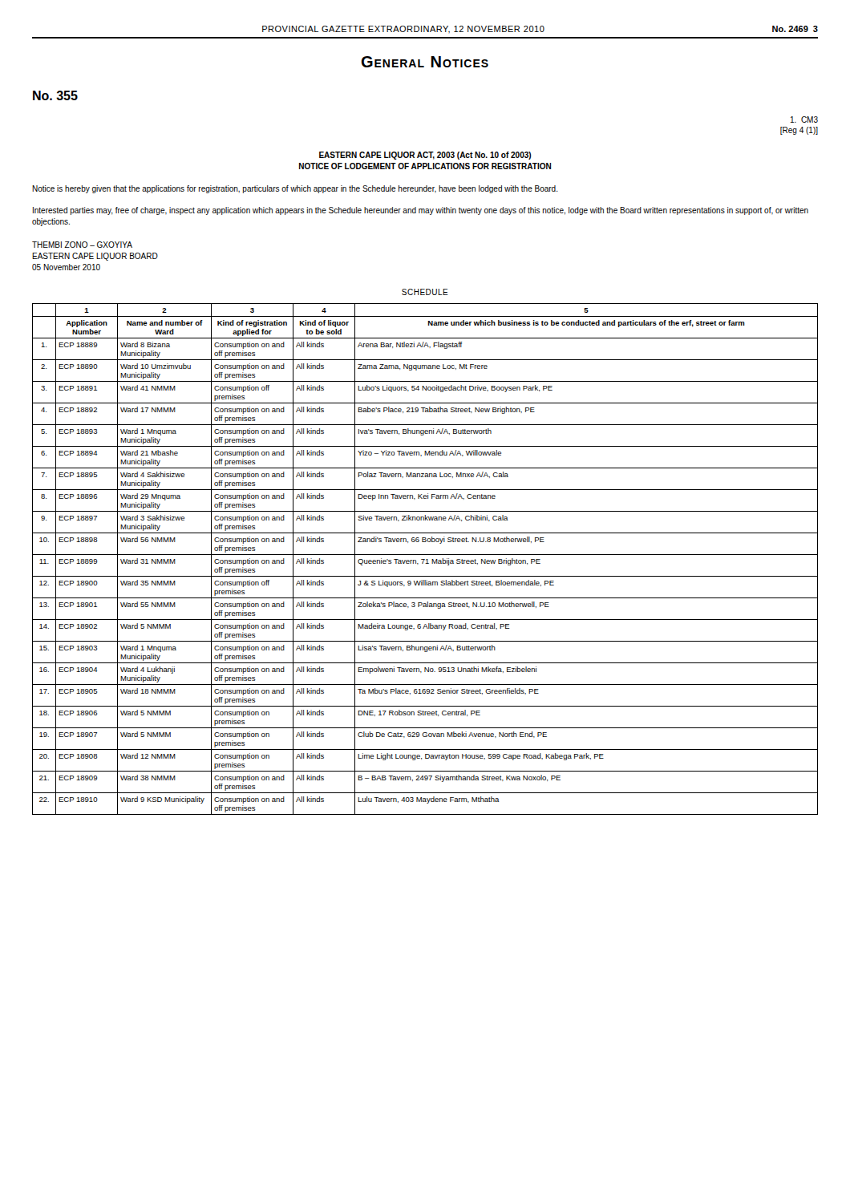PROVINCIAL GAZETTE EXTRAORDINARY, 12 NOVEMBER 2010
No. 2469 3
General Notices
No. 355
1. CM3
[Reg 4 (1)]
EASTERN CAPE LIQUOR ACT, 2003 (Act No. 10 of 2003)
NOTICE OF LODGEMENT OF APPLICATIONS FOR REGISTRATION
Notice is hereby given that the applications for registration, particulars of which appear in the Schedule hereunder, have been lodged with the Board.
Interested parties may, free of charge, inspect any application which appears in the Schedule hereunder and may within twenty one days of this notice, lodge with the Board written representations in support of, or written objections.
THEMBI ZONO – GXOYIYA
EASTERN CAPE LIQUOR BOARD
05 November 2010
SCHEDULE
| | 1 | 2 | 3 | 4 | 5 |
| --- | --- | --- | --- | --- | --- |
| | Application Number | Name and number of Ward | Kind of registration applied for | Kind of liquor to be sold | Name under which business is to be conducted and particulars of the erf, street or farm |
| 1. | ECP 18889 | Ward 8 Bizana Municipality | Consumption on and off premises | All kinds | Arena Bar, Ntlezi A/A, Flagstaff |
| 2. | ECP 18890 | Ward 10 Umzimvubu Municipality | Consumption on and off premises | All kinds | Zama Zama, Ngqumane Loc, Mt Frere |
| 3. | ECP 18891 | Ward 41 NMMM | Consumption off premises | All kinds | Lubo's Liquors, 54 Nooitgedacht Drive, Booysen Park, PE |
| 4. | ECP 18892 | Ward 17 NMMM | Consumption on and off premises | All kinds | Babe's Place, 219 Tabatha Street, New Brighton, PE |
| 5. | ECP 18893 | Ward 1 Mnquma Municipality | Consumption on and off premises | All kinds | Iva's Tavern, Bhungeni A/A, Butterworth |
| 6. | ECP 18894 | Ward 21 Mbashe Municipality | Consumption on and off premises | All kinds | Yizo – Yizo Tavern, Mendu A/A, Willowvale |
| 7. | ECP 18895 | Ward 4 Sakhisizwe Municipality | Consumption on and off premises | All kinds | Polaz Tavern, Manzana Loc, Mnxe A/A, Cala |
| 8. | ECP 18896 | Ward 29 Mnquma Municipality | Consumption on and off premises | All kinds | Deep Inn Tavern, Kei Farm A/A, Centane |
| 9. | ECP 18897 | Ward 3 Sakhisizwe Municipality | Consumption on and off premises | All kinds | Sive Tavern, Ziknonkwane A/A, Chibini, Cala |
| 10. | ECP 18898 | Ward 56 NMMM | Consumption on and off premises | All kinds | Zandi's Tavern, 66 Boboyi Street. N.U.8 Motherwell, PE |
| 11. | ECP 18899 | Ward 31 NMMM | Consumption on and off premises | All kinds | Queenie's Tavern, 71 Mabija Street, New Brighton, PE |
| 12. | ECP 18900 | Ward 35 NMMM | Consumption off premises | All kinds | J & S Liquors, 9 William Slabbert Street, Bloemendale, PE |
| 13. | ECP 18901 | Ward 55 NMMM | Consumption on and off premises | All kinds | Zoleka's Place, 3 Palanga Street, N.U.10 Motherwell, PE |
| 14. | ECP 18902 | Ward 5 NMMM | Consumption on and off premises | All kinds | Madeira Lounge, 6 Albany Road, Central, PE |
| 15. | ECP 18903 | Ward 1 Mnquma Municipality | Consumption on and off premises | All kinds | Lisa's Tavern, Bhungeni A/A, Butterworth |
| 16. | ECP 18904 | Ward 4 Lukhanji Municipality | Consumption on and off premises | All kinds | Empolweni Tavern, No. 9513 Unathi Mkefa, Ezibeleni |
| 17. | ECP 18905 | Ward 18 NMMM | Consumption on and off premises | All kinds | Ta Mbu's Place, 61692 Senior Street, Greenfields, PE |
| 18. | ECP 18906 | Ward 5 NMMM | Consumption on premises | All kinds | DNE, 17 Robson Street, Central, PE |
| 19. | ECP 18907 | Ward 5 NMMM | Consumption on premises | All kinds | Club De Catz, 629 Govan Mbeki Avenue, North End, PE |
| 20. | ECP 18908 | Ward 12 NMMM | Consumption on premises | All kinds | Lime Light Lounge, Davrayton House, 599 Cape Road, Kabega Park, PE |
| 21. | ECP 18909 | Ward 38 NMMM | Consumption on and off premises | All kinds | B – BAB Tavern, 2497 Siyamthanda Street, Kwa Noxolo, PE |
| 22. | ECP 18910 | Ward 9 KSD Municipality | Consumption on and off premises | All kinds | Lulu Tavern, 403 Maydene Farm, Mthatha |